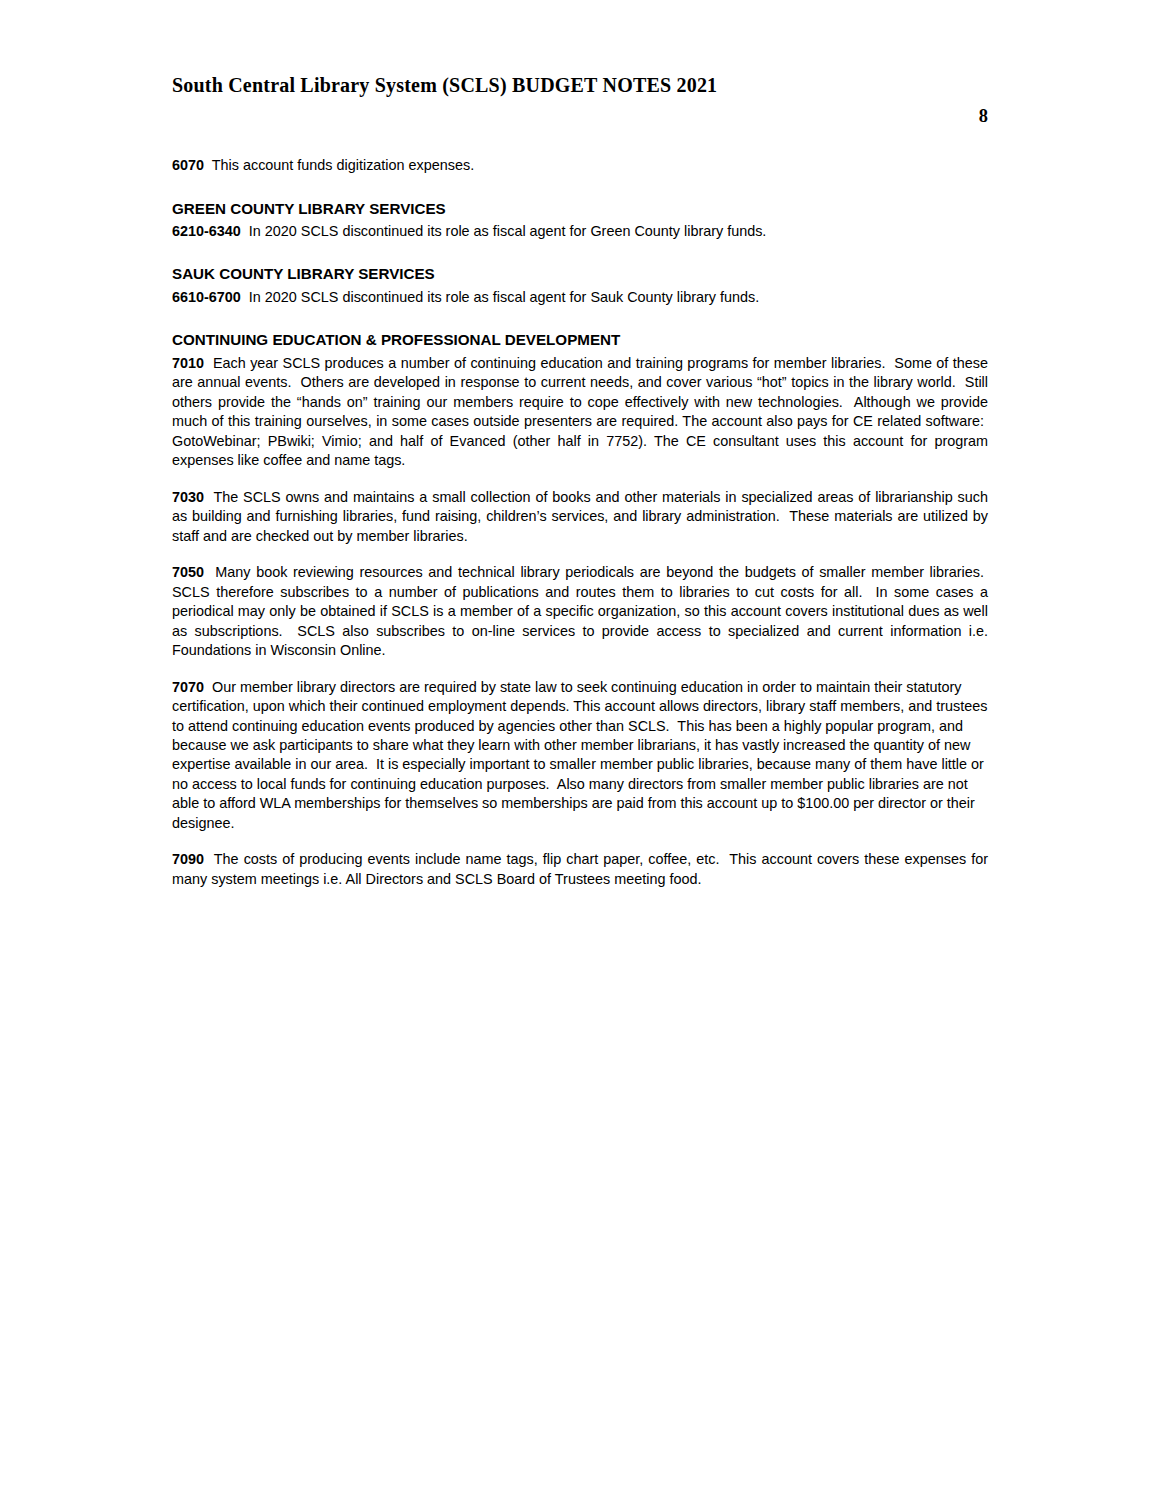South Central Library System (SCLS) BUDGET NOTES 2021
8
6070 This account funds digitization expenses.
Green County Library Services
6210-6340 In 2020 SCLS discontinued its role as fiscal agent for Green County library funds.
Sauk County Library Services
6610-6700 In 2020 SCLS discontinued its role as fiscal agent for Sauk County library funds.
Continuing Education & Professional Development
7010 Each year SCLS produces a number of continuing education and training programs for member libraries. Some of these are annual events. Others are developed in response to current needs, and cover various “hot” topics in the library world. Still others provide the “hands on” training our members require to cope effectively with new technologies. Although we provide much of this training ourselves, in some cases outside presenters are required. The account also pays for CE related software: GotoWebinar; PBwiki; Vimio; and half of Evanced (other half in 7752). The CE consultant uses this account for program expenses like coffee and name tags.
7030 The SCLS owns and maintains a small collection of books and other materials in specialized areas of librarianship such as building and furnishing libraries, fund raising, children’s services, and library administration. These materials are utilized by staff and are checked out by member libraries.
7050 Many book reviewing resources and technical library periodicals are beyond the budgets of smaller member libraries. SCLS therefore subscribes to a number of publications and routes them to libraries to cut costs for all. In some cases a periodical may only be obtained if SCLS is a member of a specific organization, so this account covers institutional dues as well as subscriptions. SCLS also subscribes to on-line services to provide access to specialized and current information i.e. Foundations in Wisconsin Online.
7070 Our member library directors are required by state law to seek continuing education in order to maintain their statutory certification, upon which their continued employment depends. This account allows directors, library staff members, and trustees to attend continuing education events produced by agencies other than SCLS. This has been a highly popular program, and because we ask participants to share what they learn with other member librarians, it has vastly increased the quantity of new expertise available in our area. It is especially important to smaller member public libraries, because many of them have little or no access to local funds for continuing education purposes. Also many directors from smaller member public libraries are not able to afford WLA memberships for themselves so memberships are paid from this account up to $100.00 per director or their designee.
7090 The costs of producing events include name tags, flip chart paper, coffee, etc. This account covers these expenses for many system meetings i.e. All Directors and SCLS Board of Trustees meeting food.